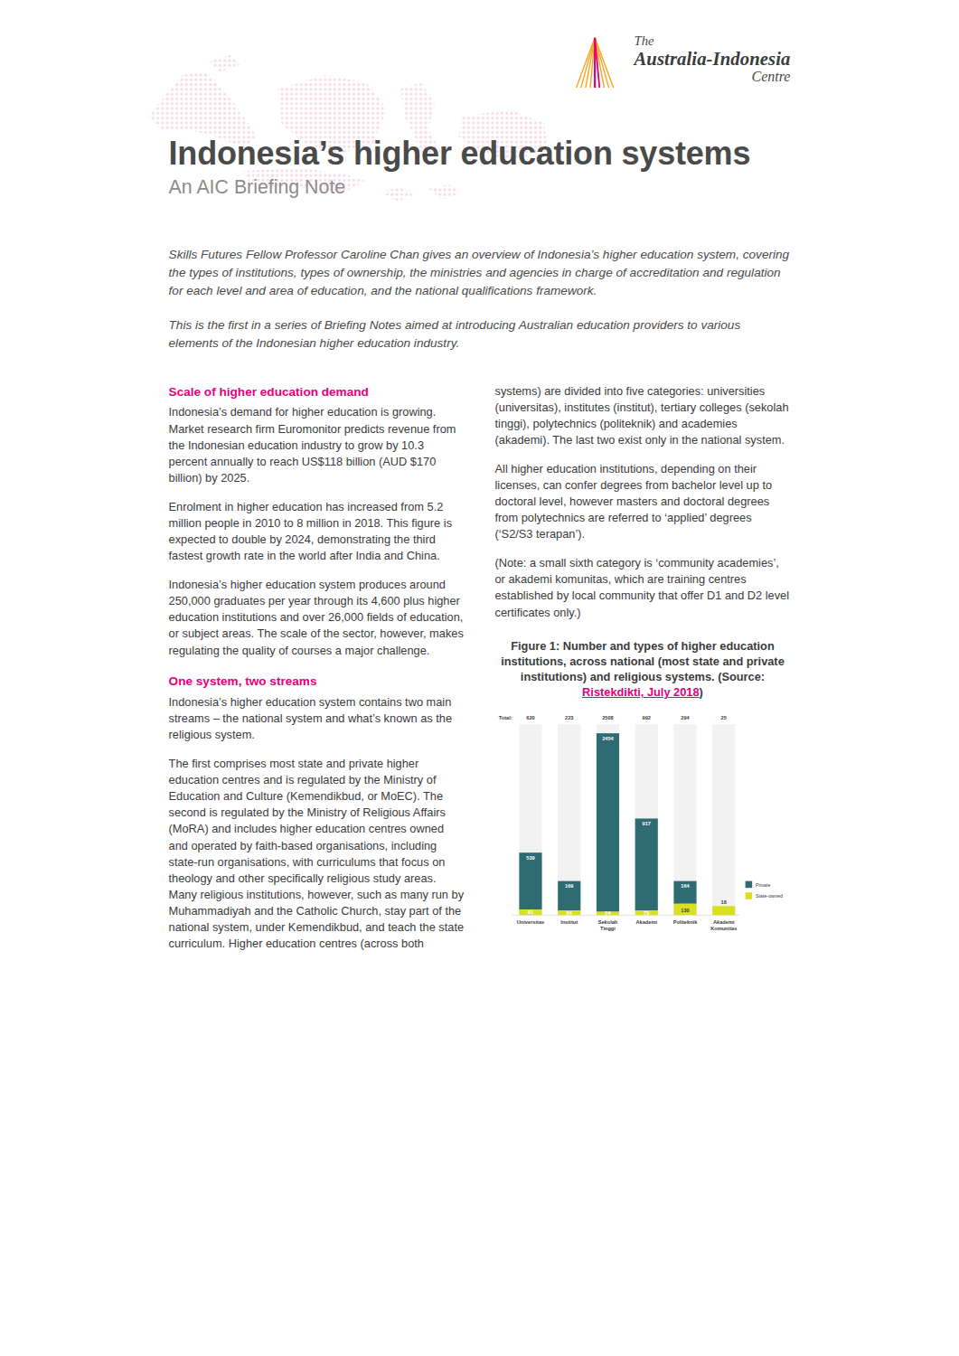The Australia-Indonesia Centre
Indonesia’s higher education systems
An AIC Briefing Note
Skills Futures Fellow Professor Caroline Chan gives an overview of Indonesia’s higher education system, covering the types of institutions, types of ownership, the ministries and agencies in charge of accreditation and regulation for each level and area of education, and the national qualifications framework.
This is the first in a series of Briefing Notes aimed at introducing Australian education providers to various elements of the Indonesian higher education industry.
Scale of higher education demand
Indonesia’s demand for higher education is growing. Market research firm Euromonitor predicts revenue from the Indonesian education industry to grow by 10.3 percent annually to reach US$118 billion (AUD $170 billion) by 2025.
Enrolment in higher education has increased from 5.2 million people in 2010 to 8 million in 2018. This figure is expected to double by 2024, demonstrating the third fastest growth rate in the world after India and China.
Indonesia’s higher education system produces around 250,000 graduates per year through its 4,600 plus higher education institutions and over 26,000 fields of education, or subject areas. The scale of the sector, however, makes regulating the quality of courses a major challenge.
One system, two streams
Indonesia’s higher education system contains two main streams – the national system and what’s known as the religious system.
The first comprises most state and private higher education centres and is regulated by the Ministry of Education and Culture (Kemendikbud, or MoEC). The second is regulated by the Ministry of Religious Affairs (MoRA) and includes higher education centres owned and operated by faith-based organisations, including state-run organisations, with curriculums that focus on theology and other specifically religious study areas. Many religious institutions, however, such as many run by Muhammadiyah and the Catholic Church, stay part of the national system, under Kemendikbud, and teach the state curriculum. Higher education centres (across both systems) are divided into five categories: universities (universitas), institutes (institut), tertiary colleges (sekolah tinggi), polytechnics (politeknik) and academies (akademi). The last two exist only in the national system.
All higher education institutions, depending on their licenses, can confer degrees from bachelor level up to doctoral level, however masters and doctoral degrees from polytechnics are referred to ‘applied’ degrees (‘S2/S3 terapan’).
(Note: a small sixth category is ‘community academies’, or akademi komunitas, which are training centres established by local community that offer D1 and D2 level certificates only.)
Figure 1: Number and types of higher education institutions, across national (most state and private institutions) and religious systems. (Source: Ristekdikti, July 2018)
Total: 620 223 2508 992 294 25 539 81 169 54 2454 54 917 75 164 130 18 Universitas Institut Sekolah Tinggi Akademi Politeknik Akademi Komunitas Private State-owned